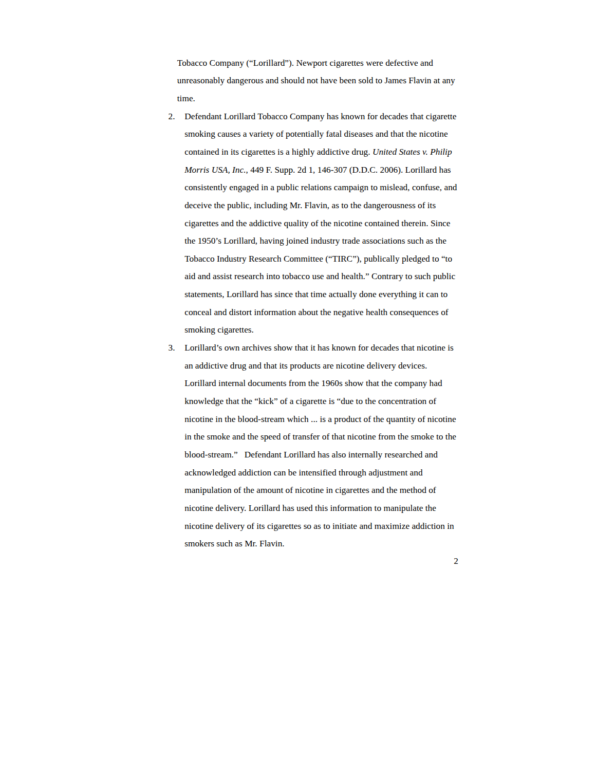Tobacco Company (“Lorillard”). Newport cigarettes were defective and unreasonably dangerous and should not have been sold to James Flavin at any time.
Defendant Lorillard Tobacco Company has known for decades that cigarette smoking causes a variety of potentially fatal diseases and that the nicotine contained in its cigarettes is a highly addictive drug. United States v. Philip Morris USA, Inc., 449 F. Supp. 2d 1, 146-307 (D.D.C. 2006). Lorillard has consistently engaged in a public relations campaign to mislead, confuse, and deceive the public, including Mr. Flavin, as to the dangerousness of its cigarettes and the addictive quality of the nicotine contained therein. Since the 1950’s Lorillard, having joined industry trade associations such as the Tobacco Industry Research Committee (“TIRC”), publically pledged to “to aid and assist research into tobacco use and health.” Contrary to such public statements, Lorillard has since that time actually done everything it can to conceal and distort information about the negative health consequences of smoking cigarettes.
Lorillard’s own archives show that it has known for decades that nicotine is an addictive drug and that its products are nicotine delivery devices. Lorillard internal documents from the 1960s show that the company had knowledge that the “kick” of a cigarette is “due to the concentration of nicotine in the blood-stream which ... is a product of the quantity of nicotine in the smoke and the speed of transfer of that nicotine from the smoke to the blood-stream.” Defendant Lorillard has also internally researched and acknowledged addiction can be intensified through adjustment and manipulation of the amount of nicotine in cigarettes and the method of nicotine delivery. Lorillard has used this information to manipulate the nicotine delivery of its cigarettes so as to initiate and maximize addiction in smokers such as Mr. Flavin.
2